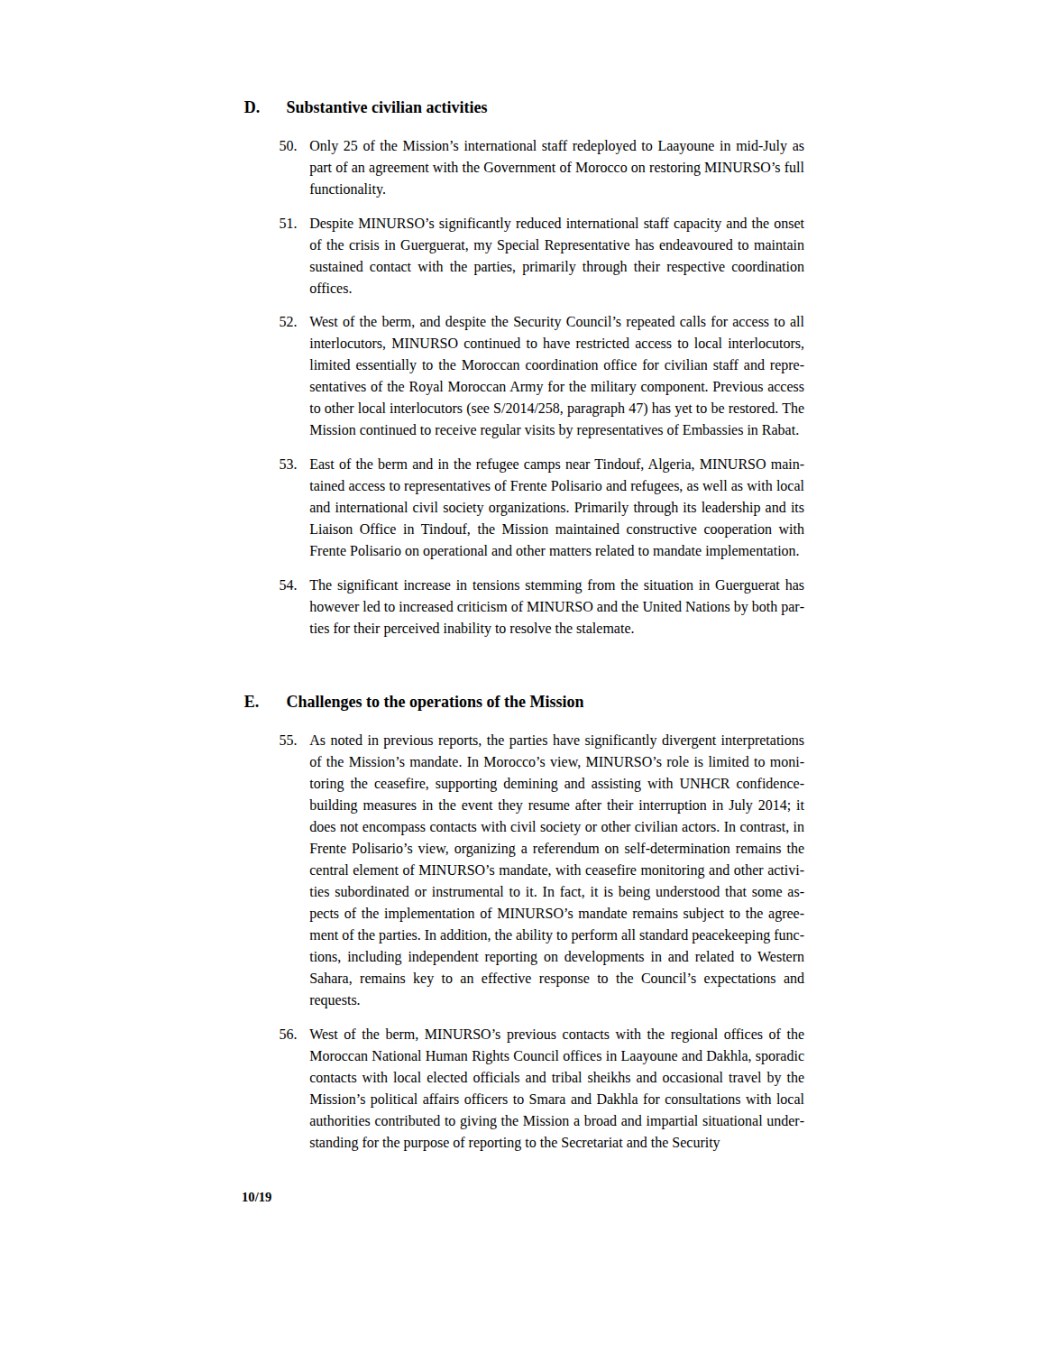D.
Substantive civilian activities
50.
Only 25 of the Mission’s international staff redeployed to Laayoune in mid-July as part of an agreement with the Government of Morocco on restoring MINURSO’s full functionality.
51.
Despite MINURSO’s significantly reduced international staff capacity and the onset of the crisis in Guerguerat, my Special Representative has endeavoured to maintain sustained contact with the parties, primarily through their respective coordination offices.
52.
West of the berm, and despite the Security Council’s repeated calls for access to all interlocutors, MINURSO continued to have restricted access to local interlocutors, limited essentially to the Moroccan coordination office for civilian staff and representatives of the Royal Moroccan Army for the military component. Previous access to other local interlocutors (see S/2014/258, paragraph 47) has yet to be restored. The Mission continued to receive regular visits by representatives of Embassies in Rabat.
53.
East of the berm and in the refugee camps near Tindouf, Algeria, MINURSO maintained access to representatives of Frente Polisario and refugees, as well as with local and international civil society organizations. Primarily through its leadership and its Liaison Office in Tindouf, the Mission maintained constructive cooperation with Frente Polisario on operational and other matters related to mandate implementation.
54.
The significant increase in tensions stemming from the situation in Guerguerat has however led to increased criticism of MINURSO and the United Nations by both parties for their perceived inability to resolve the stalemate.
E.
Challenges to the operations of the Mission
55.
As noted in previous reports, the parties have significantly divergent interpretations of the Mission’s mandate. In Morocco’s view, MINURSO’s role is limited to monitoring the ceasefire, supporting demining and assisting with UNHCR confidence-building measures in the event they resume after their interruption in July 2014; it does not encompass contacts with civil society or other civilian actors. In contrast, in Frente Polisario’s view, organizing a referendum on self-determination remains the central element of MINURSO’s mandate, with ceasefire monitoring and other activities subordinated or instrumental to it. In fact, it is being understood that some aspects of the implementation of MINURSO’s mandate remains subject to the agreement of the parties. In addition, the ability to perform all standard peacekeeping functions, including independent reporting on developments in and related to Western Sahara, remains key to an effective response to the Council’s expectations and requests.
56.
West of the berm, MINURSO’s previous contacts with the regional offices of the Moroccan National Human Rights Council offices in Laayoune and Dakhla, sporadic contacts with local elected officials and tribal sheikhs and occasional travel by the Mission’s political affairs officers to Smara and Dakhla for consultations with local authorities contributed to giving the Mission a broad and impartial situational understanding for the purpose of reporting to the Secretariat and the Security
10/19